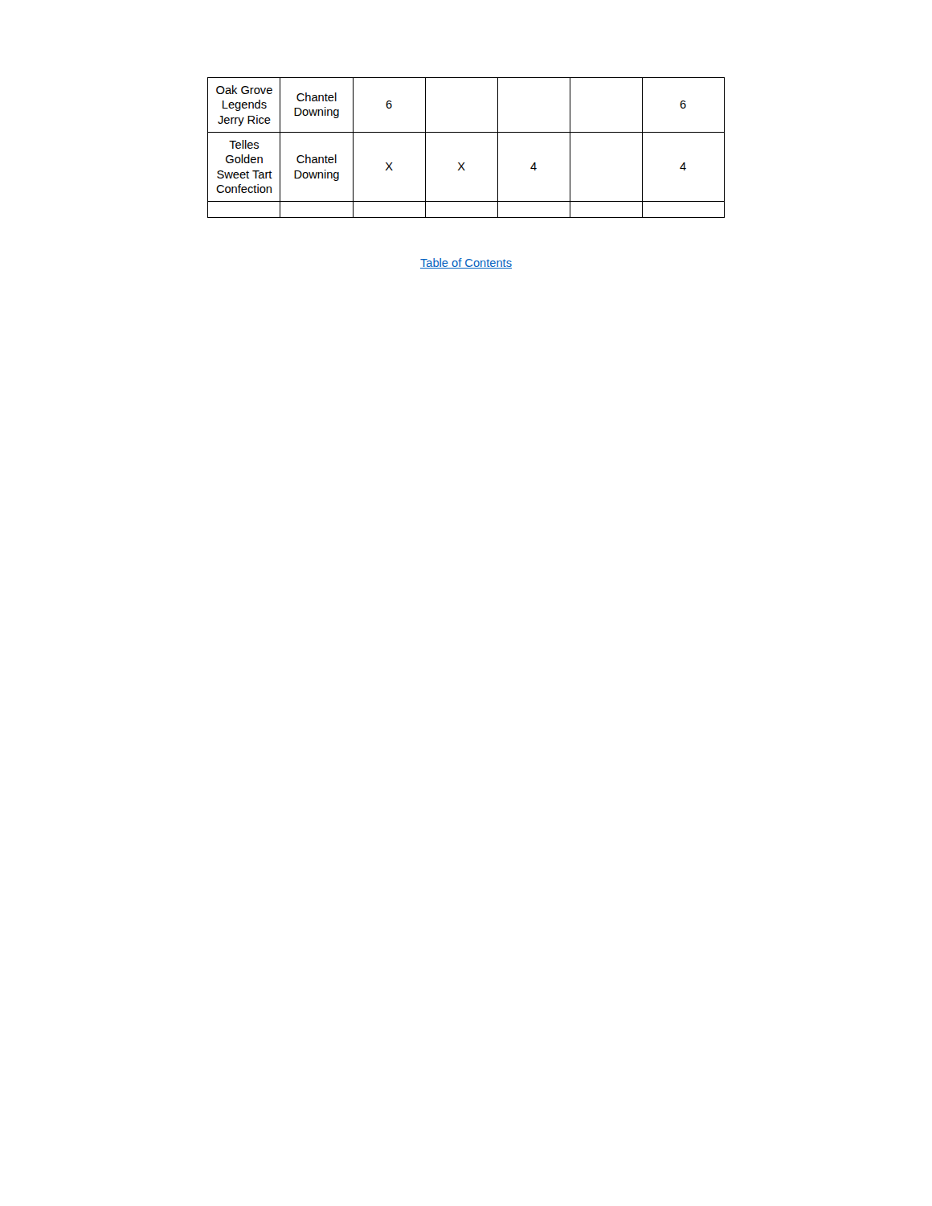| Oak Grove Legends Jerry Rice | Chantel Downing | 6 | | | | 6 |
| Telles Golden Sweet Tart Confection | Chantel Downing | X | X | 4 | | 4 |
Table of Contents